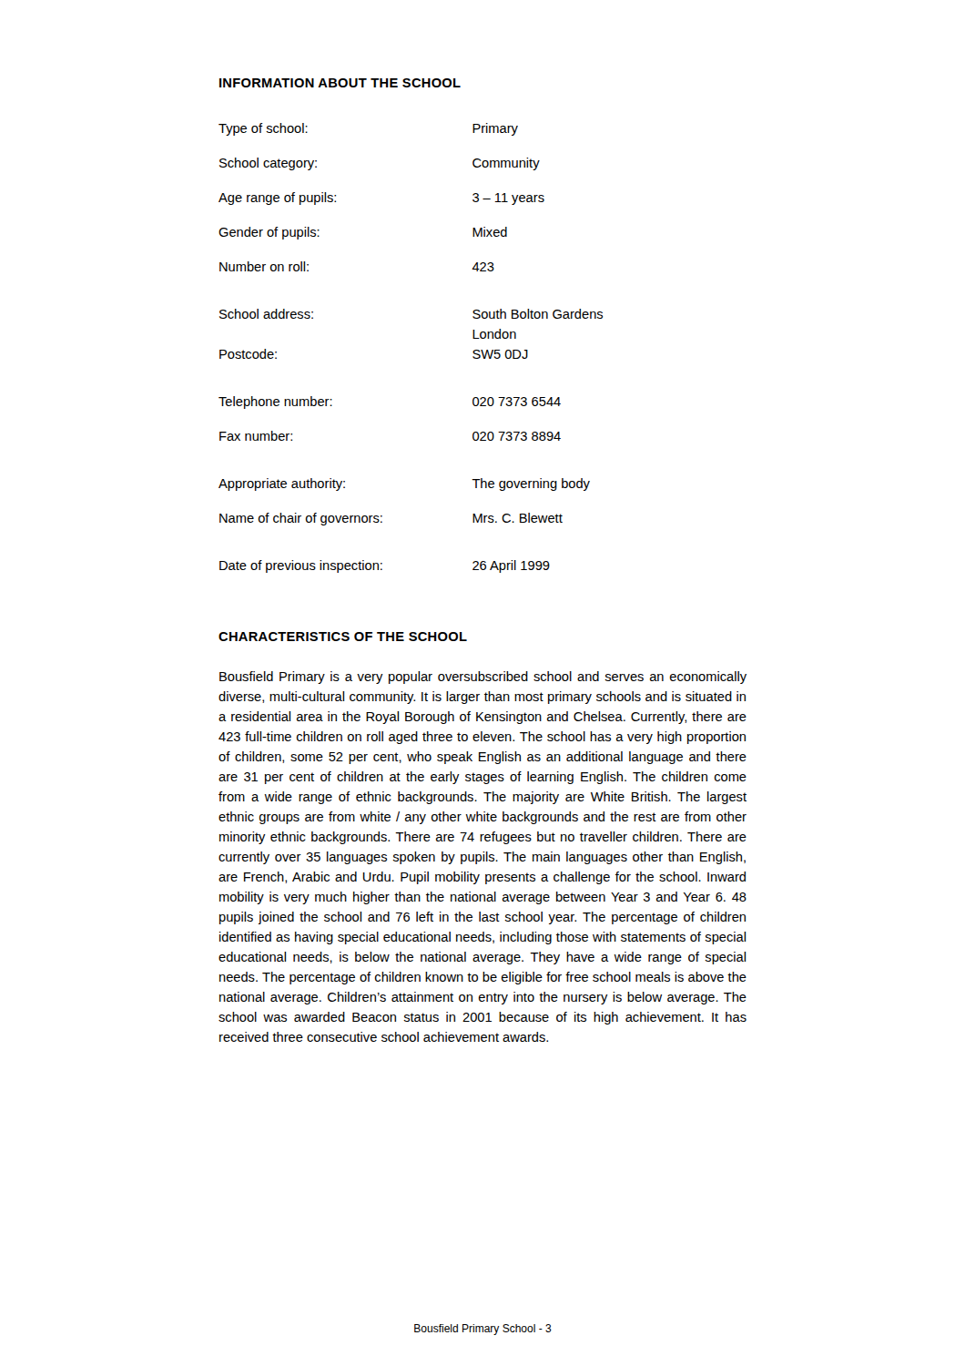INFORMATION ABOUT THE SCHOOL
| Type of school: | Primary |
| School category: | Community |
| Age range of pupils: | 3 – 11 years |
| Gender of pupils: | Mixed |
| Number on roll: | 423 |
| School address: | South Bolton Gardens |
| | London |
| Postcode: | SW5 0DJ |
| Telephone number: | 020 7373 6544 |
| Fax number: | 020 7373 8894 |
| Appropriate authority: | The governing body |
| Name of chair of governors: | Mrs. C. Blewett |
| Date of previous inspection: | 26 April 1999 |
CHARACTERISTICS OF THE SCHOOL
Bousfield Primary is a very popular oversubscribed school and serves an economically diverse, multi-cultural community. It is larger than most primary schools and is situated in a residential area in the Royal Borough of Kensington and Chelsea. Currently, there are 423 full-time children on roll aged three to eleven. The school has a very high proportion of children, some 52 per cent, who speak English as an additional language and there are 31 per cent of children at the early stages of learning English. The children come from a wide range of ethnic backgrounds. The majority are White British. The largest ethnic groups are from white / any other white backgrounds and the rest are from other minority ethnic backgrounds. There are 74 refugees but no traveller children. There are currently over 35 languages spoken by pupils. The main languages other than English, are French, Arabic and Urdu. Pupil mobility presents a challenge for the school. Inward mobility is very much higher than the national average between Year 3 and Year 6. 48 pupils joined the school and 76 left in the last school year. The percentage of children identified as having special educational needs, including those with statements of special educational needs, is below the national average. They have a wide range of special needs. The percentage of children known to be eligible for free school meals is above the national average. Children’s attainment on entry into the nursery is below average. The school was awarded Beacon status in 2001 because of its high achievement. It has received three consecutive school achievement awards.
Bousfield Primary School - 3